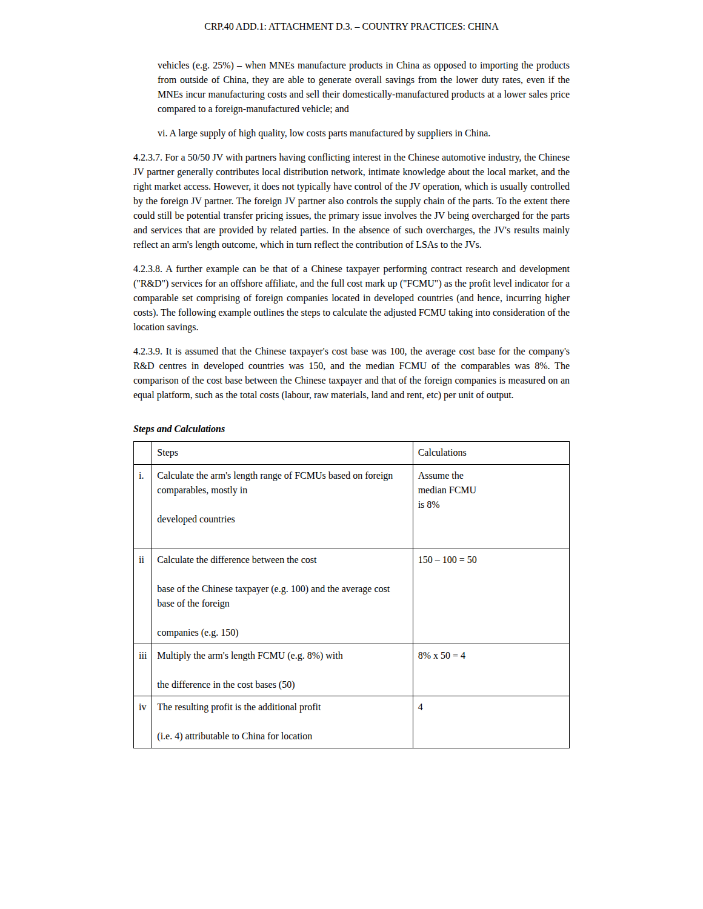CRP.40 ADD.1: ATTACHMENT D.3. – COUNTRY PRACTICES: CHINA
vehicles (e.g. 25%) – when MNEs manufacture products in China as opposed to importing the products from outside of China, they are able to generate overall savings from the lower duty rates, even if the MNEs incur manufacturing costs and sell their domestically-manufactured products at a lower sales price compared to a foreign-manufactured vehicle; and
vi. A large supply of high quality, low costs parts manufactured by suppliers in China.
4.2.3.7. For a 50/50 JV with partners having conflicting interest in the Chinese automotive industry, the Chinese JV partner generally contributes local distribution network, intimate knowledge about the local market, and the right market access. However, it does not typically have control of the JV operation, which is usually controlled by the foreign JV partner. The foreign JV partner also controls the supply chain of the parts. To the extent there could still be potential transfer pricing issues, the primary issue involves the JV being overcharged for the parts and services that are provided by related parties. In the absence of such overcharges, the JV's results mainly reflect an arm's length outcome, which in turn reflect the contribution of LSAs to the JVs.
4.2.3.8. A further example can be that of a Chinese taxpayer performing contract research and development ("R&D") services for an offshore affiliate, and the full cost mark up ("FCMU") as the profit level indicator for a comparable set comprising of foreign companies located in developed countries (and hence, incurring higher costs). The following example outlines the steps to calculate the adjusted FCMU taking into consideration of the location savings.
4.2.3.9. It is assumed that the Chinese taxpayer's cost base was 100, the average cost base for the company's R&D centres in developed countries was 150, and the median FCMU of the comparables was 8%. The comparison of the cost base between the Chinese taxpayer and that of the foreign companies is measured on an equal platform, such as the total costs (labour, raw materials, land and rent, etc) per unit of output.
Steps and Calculations
| | Steps | Calculations |
| i. | Calculate the arm's length range of FCMUs based on foreign comparables, mostly in developed countries | Assume the median FCMU is 8% |
| ii | Calculate the difference between the cost base of the Chinese taxpayer (e.g. 100) and the average cost base of the foreign companies (e.g. 150) | 150 – 100 = 50 |
| iii | Multiply the arm's length FCMU (e.g. 8%) with the difference in the cost bases (50) | 8% x 50 = 4 |
| iv | The resulting profit is the additional profit (i.e. 4) attributable to China for location | 4 |